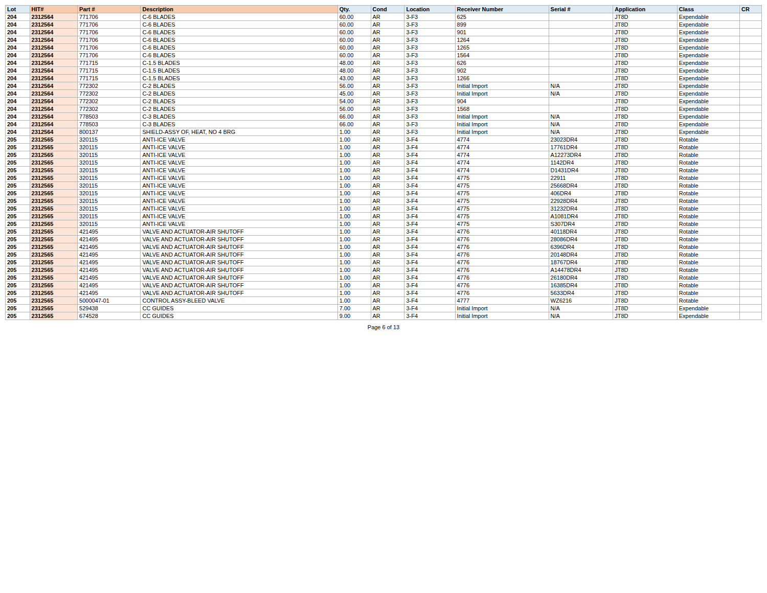| Lot | HIT# | Part # | Description | Qty. | Cond | Location | Receiver Number | Serial # | Application | Class | CR |
| --- | --- | --- | --- | --- | --- | --- | --- | --- | --- | --- | --- |
| 204 | 2312564 | 771706 | C-6 BLADES | 60.00 | AR | 3-F3 | 625 | | JT8D | Expendable | |
| 204 | 2312564 | 771706 | C-6 BLADES | 60.00 | AR | 3-F3 | 899 | | JT8D | Expendable | |
| 204 | 2312564 | 771706 | C-6 BLADES | 60.00 | AR | 3-F3 | 901 | | JT8D | Expendable | |
| 204 | 2312564 | 771706 | C-6 BLADES | 60.00 | AR | 3-F3 | 1264 | | JT8D | Expendable | |
| 204 | 2312564 | 771706 | C-6 BLADES | 60.00 | AR | 3-F3 | 1265 | | JT8D | Expendable | |
| 204 | 2312564 | 771706 | C-6 BLADES | 60.00 | AR | 3-F3 | 1564 | | JT8D | Expendable | |
| 204 | 2312564 | 771715 | C-1.5 BLADES | 48.00 | AR | 3-F3 | 626 | | JT8D | Expendable | |
| 204 | 2312564 | 771715 | C-1.5 BLADES | 48.00 | AR | 3-F3 | 902 | | JT8D | Expendable | |
| 204 | 2312564 | 771715 | C-1.5 BLADES | 43.00 | AR | 3-F3 | 1266 | | JT8D | Expendable | |
| 204 | 2312564 | 772302 | C-2 BLADES | 56.00 | AR | 3-F3 | Initial Import | N/A | JT8D | Expendable | |
| 204 | 2312564 | 772302 | C-2 BLADES | 45.00 | AR | 3-F3 | Initial Import | N/A | JT8D | Expendable | |
| 204 | 2312564 | 772302 | C-2 BLADES | 54.00 | AR | 3-F3 | 904 | | JT8D | Expendable | |
| 204 | 2312564 | 772302 | C-2 BLADES | 56.00 | AR | 3-F3 | 1568 | | JT8D | Expendable | |
| 204 | 2312564 | 778503 | C-3 BLADES | 66.00 | AR | 3-F3 | Initial Import | N/A | JT8D | Expendable | |
| 204 | 2312564 | 778503 | C-3 BLADES | 66.00 | AR | 3-F3 | Initial Import | N/A | JT8D | Expendable | |
| 204 | 2312564 | 800137 | SHIELD-ASSY OF, HEAT, NO 4 BRG | 1.00 | AR | 3-F3 | Initial Import | N/A | JT8D | Expendable | |
| 205 | 2312565 | 320115 | ANTI-ICE VALVE | 1.00 | AR | 3-F4 | 4774 | 23023DR4 | JT8D | Rotable | |
| 205 | 2312565 | 320115 | ANTI-ICE VALVE | 1.00 | AR | 3-F4 | 4774 | 17761DR4 | JT8D | Rotable | |
| 205 | 2312565 | 320115 | ANTI-ICE VALVE | 1.00 | AR | 3-F4 | 4774 | A12273DR4 | JT8D | Rotable | |
| 205 | 2312565 | 320115 | ANTI-ICE VALVE | 1.00 | AR | 3-F4 | 4774 | 1142DR4 | JT8D | Rotable | |
| 205 | 2312565 | 320115 | ANTI-ICE VALVE | 1.00 | AR | 3-F4 | 4774 | D1431DR4 | JT8D | Rotable | |
| 205 | 2312565 | 320115 | ANTI-ICE VALVE | 1.00 | AR | 3-F4 | 4775 | 22911 | JT8D | Rotable | |
| 205 | 2312565 | 320115 | ANTI-ICE VALVE | 1.00 | AR | 3-F4 | 4775 | 25668DR4 | JT8D | Rotable | |
| 205 | 2312565 | 320115 | ANTI-ICE VALVE | 1.00 | AR | 3-F4 | 4775 | 406DR4 | JT8D | Rotable | |
| 205 | 2312565 | 320115 | ANTI-ICE VALVE | 1.00 | AR | 3-F4 | 4775 | 22928DR4 | JT8D | Rotable | |
| 205 | 2312565 | 320115 | ANTI-ICE VALVE | 1.00 | AR | 3-F4 | 4775 | 31232DR4 | JT8D | Rotable | |
| 205 | 2312565 | 320115 | ANTI-ICE VALVE | 1.00 | AR | 3-F4 | 4775 | A1081DR4 | JT8D | Rotable | |
| 205 | 2312565 | 320115 | ANTI-ICE VALVE | 1.00 | AR | 3-F4 | 4775 | S307DR4 | JT8D | Rotable | |
| 205 | 2312565 | 421495 | VALVE AND ACTUATOR-AIR SHUTOFF | 1.00 | AR | 3-F4 | 4776 | 40118DR4 | JT8D | Rotable | |
| 205 | 2312565 | 421495 | VALVE AND ACTUATOR-AIR SHUTOFF | 1.00 | AR | 3-F4 | 4776 | 28086DR4 | JT8D | Rotable | |
| 205 | 2312565 | 421495 | VALVE AND ACTUATOR-AIR SHUTOFF | 1.00 | AR | 3-F4 | 4776 | 6396DR4 | JT8D | Rotable | |
| 205 | 2312565 | 421495 | VALVE AND ACTUATOR-AIR SHUTOFF | 1.00 | AR | 3-F4 | 4776 | 20148DR4 | JT8D | Rotable | |
| 205 | 2312565 | 421495 | VALVE AND ACTUATOR-AIR SHUTOFF | 1.00 | AR | 3-F4 | 4776 | 18767DR4 | JT8D | Rotable | |
| 205 | 2312565 | 421495 | VALVE AND ACTUATOR-AIR SHUTOFF | 1.00 | AR | 3-F4 | 4776 | A14478DR4 | JT8D | Rotable | |
| 205 | 2312565 | 421495 | VALVE AND ACTUATOR-AIR SHUTOFF | 1.00 | AR | 3-F4 | 4776 | 26180DR4 | JT8D | Rotable | |
| 205 | 2312565 | 421495 | VALVE AND ACTUATOR-AIR SHUTOFF | 1.00 | AR | 3-F4 | 4776 | 16385DR4 | JT8D | Rotable | |
| 205 | 2312565 | 421495 | VALVE AND ACTUATOR-AIR SHUTOFF | 1.00 | AR | 3-F4 | 4776 | 5633DR4 | JT8D | Rotable | |
| 205 | 2312565 | 5000047-01 | CONTROL ASSY-BLEED VALVE | 1.00 | AR | 3-F4 | 4777 | WZ6216 | JT8D | Rotable | |
| 205 | 2312565 | 529438 | CC GUIDES | 7.00 | AR | 3-F4 | Initial Import | N/A | JT8D | Expendable | |
| 205 | 2312565 | 674528 | CC GUIDES | 9.00 | AR | 3-F4 | Initial Import | N/A | JT8D | Expendable | |
Page 6 of 13